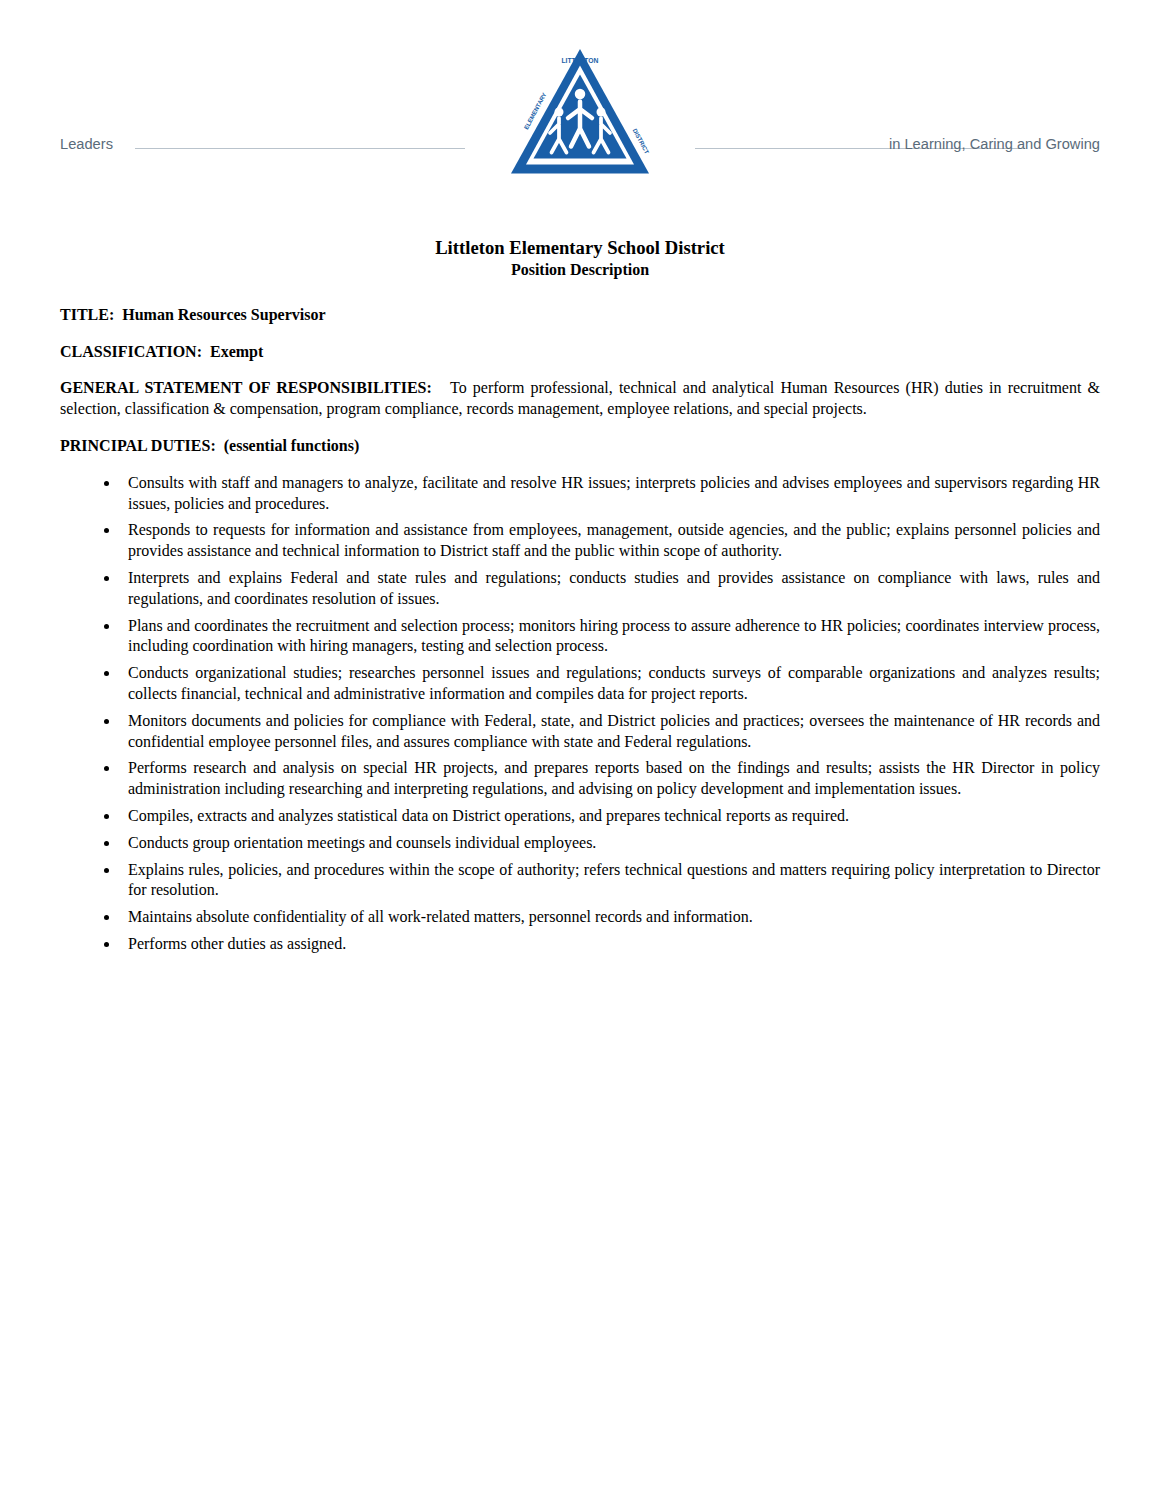Leaders
LITTLETON ELEMENTARY DISTRICT SCHOOL
in Learning, Caring and Growing
Littleton Elementary School District
Position Description
TITLE: Human Resources Supervisor
CLASSIFICATION: Exempt
GENERAL STATEMENT OF RESPONSIBILITIES: To perform professional, technical and analytical Human Resources (HR) duties in recruitment & selection, classification & compensation, program compliance, records management, employee relations, and special projects.
PRINCIPAL DUTIES: (essential functions)
Consults with staff and managers to analyze, facilitate and resolve HR issues; interprets policies and advises employees and supervisors regarding HR issues, policies and procedures.
Responds to requests for information and assistance from employees, management, outside agencies, and the public; explains personnel policies and provides assistance and technical information to District staff and the public within scope of authority.
Interprets and explains Federal and state rules and regulations; conducts studies and provides assistance on compliance with laws, rules and regulations, and coordinates resolution of issues.
Plans and coordinates the recruitment and selection process; monitors hiring process to assure adherence to HR policies; coordinates interview process, including coordination with hiring managers, testing and selection process.
Conducts organizational studies; researches personnel issues and regulations; conducts surveys of comparable organizations and analyzes results; collects financial, technical and administrative information and compiles data for project reports.
Monitors documents and policies for compliance with Federal, state, and District policies and practices; oversees the maintenance of HR records and confidential employee personnel files, and assures compliance with state and Federal regulations.
Performs research and analysis on special HR projects, and prepares reports based on the findings and results; assists the HR Director in policy administration including researching and interpreting regulations, and advising on policy development and implementation issues.
Compiles, extracts and analyzes statistical data on District operations, and prepares technical reports as required.
Conducts group orientation meetings and counsels individual employees.
Explains rules, policies, and procedures within the scope of authority; refers technical questions and matters requiring policy interpretation to Director for resolution.
Maintains absolute confidentiality of all work-related matters, personnel records and information.
Performs other duties as assigned.